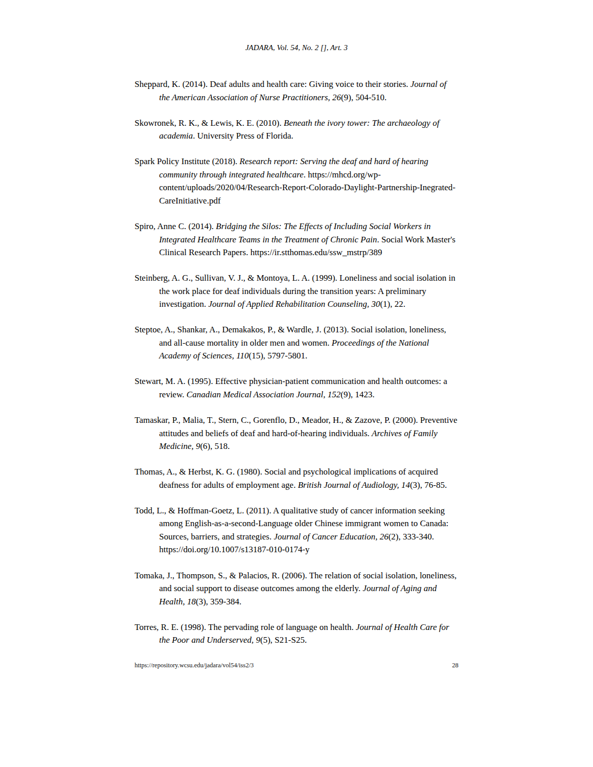JADARA, Vol. 54, No. 2 [], Art. 3
Sheppard, K. (2014). Deaf adults and health care: Giving voice to their stories. Journal of the American Association of Nurse Practitioners, 26(9), 504-510.
Skowronek, R. K., & Lewis, K. E. (2010). Beneath the ivory tower: The archaeology of academia. University Press of Florida.
Spark Policy Institute (2018). Research report: Serving the deaf and hard of hearing community through integrated healthcare. https://mhcd.org/wp-content/uploads/2020/04/Research-Report-Colorado-Daylight-Partnership-Inegrated-CareInitiative.pdf
Spiro, Anne C. (2014). Bridging the Silos: The Effects of Including Social Workers in Integrated Healthcare Teams in the Treatment of Chronic Pain. Social Work Master's Clinical Research Papers. https://ir.stthomas.edu/ssw_mstrp/389
Steinberg, A. G., Sullivan, V. J., & Montoya, L. A. (1999). Loneliness and social isolation in the work place for deaf individuals during the transition years: A preliminary investigation. Journal of Applied Rehabilitation Counseling, 30(1), 22.
Steptoe, A., Shankar, A., Demakakos, P., & Wardle, J. (2013). Social isolation, loneliness, and all-cause mortality in older men and women. Proceedings of the National Academy of Sciences, 110(15), 5797-5801.
Stewart, M. A. (1995). Effective physician-patient communication and health outcomes: a review. Canadian Medical Association Journal, 152(9), 1423.
Tamaskar, P., Malia, T., Stern, C., Gorenflo, D., Meador, H., & Zazove, P. (2000). Preventive attitudes and beliefs of deaf and hard-of-hearing individuals. Archives of Family Medicine, 9(6), 518.
Thomas, A., & Herbst, K. G. (1980). Social and psychological implications of acquired deafness for adults of employment age. British Journal of Audiology, 14(3), 76-85.
Todd, L., & Hoffman-Goetz, L. (2011). A qualitative study of cancer information seeking among English-as-a-second-Language older Chinese immigrant women to Canada: Sources, barriers, and strategies. Journal of Cancer Education, 26(2), 333-340. https://doi.org/10.1007/s13187-010-0174-y
Tomaka, J., Thompson, S., & Palacios, R. (2006). The relation of social isolation, loneliness, and social support to disease outcomes among the elderly. Journal of Aging and Health, 18(3), 359-384.
Torres, R. E. (1998). The pervading role of language on health. Journal of Health Care for the Poor and Underserved, 9(5), S21-S25.
https://repository.wcsu.edu/jadara/vol54/iss2/3 28